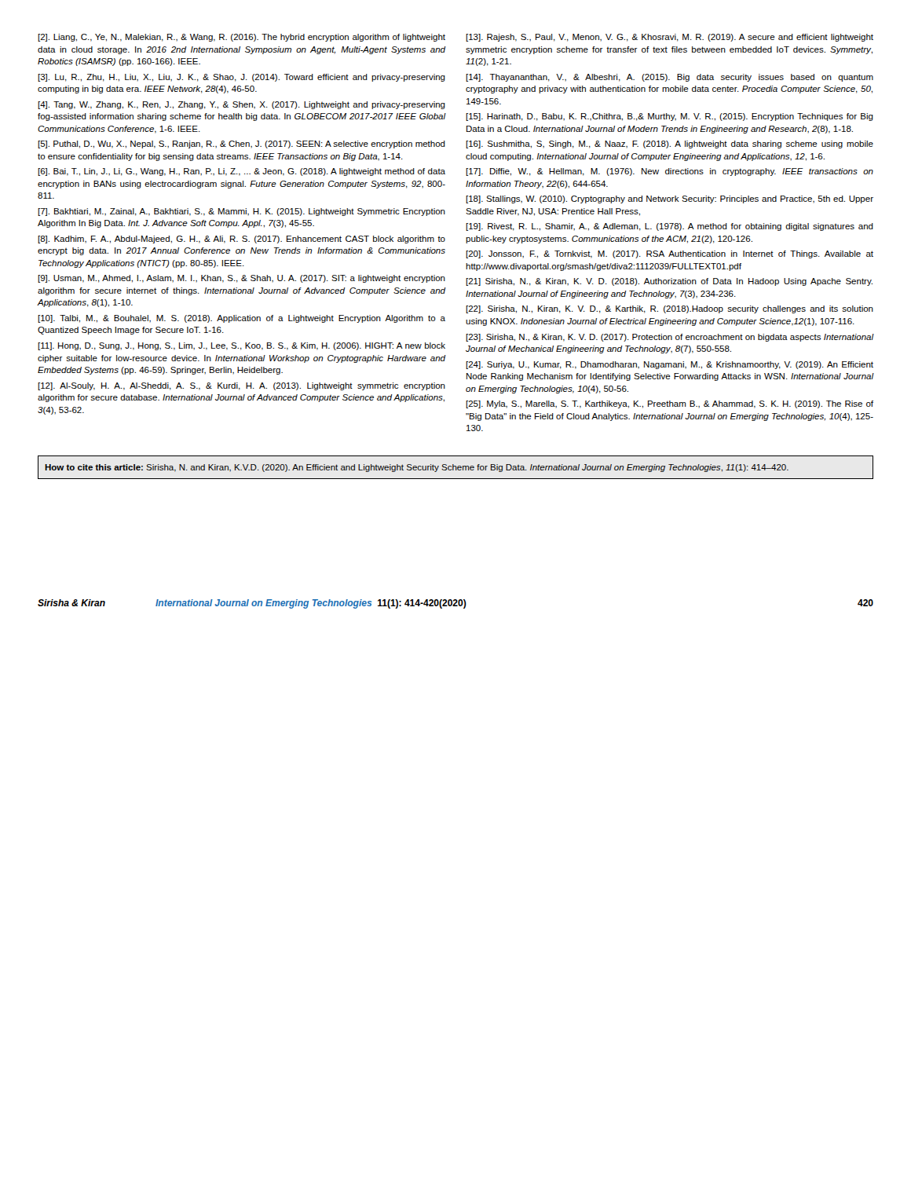[2]. Liang, C., Ye, N., Malekian, R., & Wang, R. (2016). The hybrid encryption algorithm of lightweight data in cloud storage. In 2016 2nd International Symposium on Agent, Multi-Agent Systems and Robotics (ISAMSR) (pp. 160-166). IEEE.
[3]. Lu, R., Zhu, H., Liu, X., Liu, J. K., & Shao, J. (2014). Toward efficient and privacy-preserving computing in big data era. IEEE Network, 28(4), 46-50.
[4]. Tang, W., Zhang, K., Ren, J., Zhang, Y., & Shen, X. (2017). Lightweight and privacy-preserving fog-assisted information sharing scheme for health big data. In GLOBECOM 2017-2017 IEEE Global Communications Conference, 1-6. IEEE.
[5]. Puthal, D., Wu, X., Nepal, S., Ranjan, R., & Chen, J. (2017). SEEN: A selective encryption method to ensure confidentiality for big sensing data streams. IEEE Transactions on Big Data, 1-14.
[6]. Bai, T., Lin, J., Li, G., Wang, H., Ran, P., Li, Z., ... & Jeon, G. (2018). A lightweight method of data encryption in BANs using electrocardiogram signal. Future Generation Computer Systems, 92, 800-811.
[7]. Bakhtiari, M., Zainal, A., Bakhtiari, S., & Mammi, H. K. (2015). Lightweight Symmetric Encryption Algorithm In Big Data. Int. J. Advance Soft Compu. Appl., 7(3), 45-55.
[8]. Kadhim, F. A., Abdul-Majeed, G. H., & Ali, R. S. (2017). Enhancement CAST block algorithm to encrypt big data. In 2017 Annual Conference on New Trends in Information & Communications Technology Applications (NTICT) (pp. 80-85). IEEE.
[9]. Usman, M., Ahmed, I., Aslam, M. I., Khan, S., & Shah, U. A. (2017). SIT: a lightweight encryption algorithm for secure internet of things. International Journal of Advanced Computer Science and Applications, 8(1), 1-10.
[10]. Talbi, M., & Bouhalel, M. S. (2018). Application of a Lightweight Encryption Algorithm to a Quantized Speech Image for Secure IoT. 1-16.
[11]. Hong, D., Sung, J., Hong, S., Lim, J., Lee, S., Koo, B. S., & Kim, H. (2006). HIGHT: A new block cipher suitable for low-resource device. In International Workshop on Cryptographic Hardware and Embedded Systems (pp. 46-59). Springer, Berlin, Heidelberg.
[12]. Al-Souly, H. A., Al-Sheddi, A. S., & Kurdi, H. A. (2013). Lightweight symmetric encryption algorithm for secure database. International Journal of Advanced Computer Science and Applications, 3(4), 53-62.
[13]. Rajesh, S., Paul, V., Menon, V. G., & Khosravi, M. R. (2019). A secure and efficient lightweight symmetric encryption scheme for transfer of text files between embedded IoT devices. Symmetry, 11(2), 1-21.
[14]. Thayananthan, V., & Albeshri, A. (2015). Big data security issues based on quantum cryptography and privacy with authentication for mobile data center. Procedia Computer Science, 50, 149-156.
[15]. Harinath, D., Babu, K. R.,Chithra, B.,& Murthy, M. V. R., (2015). Encryption Techniques for Big Data in a Cloud. International Journal of Modern Trends in Engineering and Research, 2(8), 1-18.
[16]. Sushmitha, S, Singh, M., & Naaz, F. (2018). A lightweight data sharing scheme using mobile cloud computing. International Journal of Computer Engineering and Applications, 12, 1-6.
[17]. Diffie, W., & Hellman, M. (1976). New directions in cryptography. IEEE transactions on Information Theory, 22(6), 644-654.
[18]. Stallings, W. (2010). Cryptography and Network Security: Principles and Practice, 5th ed. Upper Saddle River, NJ, USA: Prentice Hall Press,
[19]. Rivest, R. L., Shamir, A., & Adleman, L. (1978). A method for obtaining digital signatures and public-key cryptosystems. Communications of the ACM, 21(2), 120-126.
[20]. Jonsson, F., & Tornkvist, M. (2017). RSA Authentication in Internet of Things. Available at http://www.divaportal.org/smash/get/diva2:1112039/FULLTEXT01.pdf
[21] Sirisha, N., & Kiran, K. V. D. (2018). Authorization of Data In Hadoop Using Apache Sentry. International Journal of Engineering and Technology, 7(3), 234-236.
[22]. Sirisha, N., Kiran, K. V. D., & Karthik, R. (2018).Hadoop security challenges and its solution using KNOX. Indonesian Journal of Electrical Engineering and Computer Science,12(1), 107-116.
[23]. Sirisha, N., & Kiran, K. V. D. (2017). Protection of encroachment on bigdata aspects International Journal of Mechanical Engineering and Technology, 8(7), 550-558.
[24]. Suriya, U., Kumar, R., Dhamodharan, Nagamani, M., & Krishnamoorthy, V. (2019). An Efficient Node Ranking Mechanism for Identifying Selective Forwarding Attacks in WSN. International Journal on Emerging Technologies, 10(4), 50-56.
[25]. Myla, S., Marella, S. T., Karthikeya, K., Preetham B., & Ahammad, S. K. H. (2019). The Rise of "Big Data" in the Field of Cloud Analytics. International Journal on Emerging Technologies, 10(4), 125-130.
How to cite this article: Sirisha, N. and Kiran, K.V.D. (2020). An Efficient and Lightweight Security Scheme for Big Data. International Journal on Emerging Technologies, 11(1): 414–420.
Sirisha & Kiran
International Journal on Emerging Technologies 11(1): 414-420(2020)
420